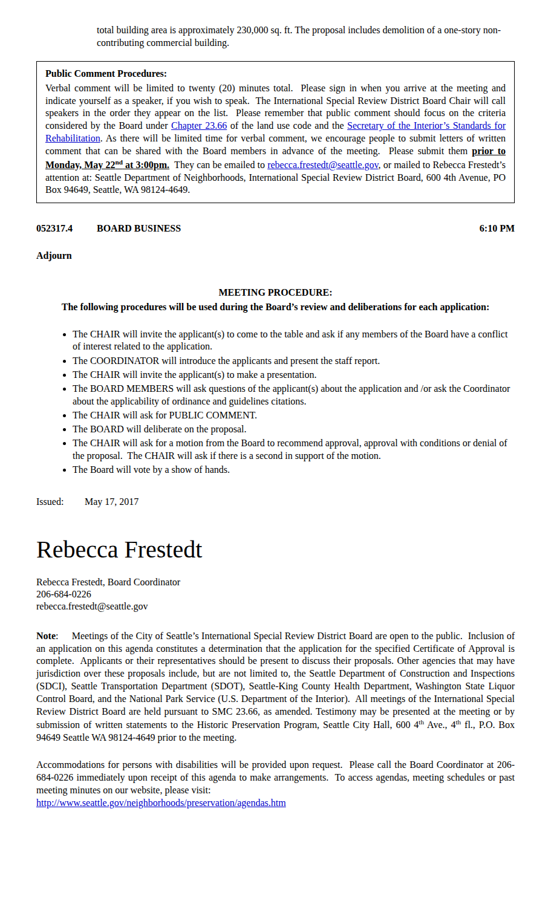total building area is approximately 230,000 sq. ft. The proposal includes demolition of a one-story non-contributing commercial building.
Public Comment Procedures:
Verbal comment will be limited to twenty (20) minutes total. Please sign in when you arrive at the meeting and indicate yourself as a speaker, if you wish to speak. The International Special Review District Board Chair will call speakers in the order they appear on the list. Please remember that public comment should focus on the criteria considered by the Board under Chapter 23.66 of the land use code and the Secretary of the Interior’s Standards for Rehabilitation. As there will be limited time for verbal comment, we encourage people to submit letters of written comment that can be shared with the Board members in advance of the meeting. Please submit them prior to Monday, May 22nd at 3:00pm. They can be emailed to rebecca.frestedt@seattle.gov, or mailed to Rebecca Frestedt’s attention at: Seattle Department of Neighborhoods, International Special Review District Board, 600 4th Avenue, PO Box 94649, Seattle, WA 98124-4649.
052317.4 BOARD BUSINESS 6:10 PM
Adjourn
MEETING PROCEDURE:
The following procedures will be used during the Board’s review and deliberations for each application:
The CHAIR will invite the applicant(s) to come to the table and ask if any members of the Board have a conflict of interest related to the application.
The COORDINATOR will introduce the applicants and present the staff report.
The CHAIR will invite the applicant(s) to make a presentation.
The BOARD MEMBERS will ask questions of the applicant(s) about the application and /or ask the Coordinator about the applicability of ordinance and guidelines citations.
The CHAIR will ask for PUBLIC COMMENT.
The BOARD will deliberate on the proposal.
The CHAIR will ask for a motion from the Board to recommend approval, approval with conditions or denial of the proposal. The CHAIR will ask if there is a second in support of the motion.
The Board will vote by a show of hands.
Issued: May 17, 2017
Rebecca Frestedt
Rebecca Frestedt, Board Coordinator
206-684-0226
rebecca.frestedt@seattle.gov
Note: Meetings of the City of Seattle’s International Special Review District Board are open to the public. Inclusion of an application on this agenda constitutes a determination that the application for the specified Certificate of Approval is complete. Applicants or their representatives should be present to discuss their proposals. Other agencies that may have jurisdiction over these proposals include, but are not limited to, the Seattle Department of Construction and Inspections (SDCI), Seattle Transportation Department (SDOT), Seattle-King County Health Department, Washington State Liquor Control Board, and the National Park Service (U.S. Department of the Interior). All meetings of the International Special Review District Board are held pursuant to SMC 23.66, as amended. Testimony may be presented at the meeting or by submission of written statements to the Historic Preservation Program, Seattle City Hall, 600 4th Ave., 4th fl., P.O. Box 94649 Seattle WA 98124-4649 prior to the meeting.
Accommodations for persons with disabilities will be provided upon request. Please call the Board Coordinator at 206-684-0226 immediately upon receipt of this agenda to make arrangements. To access agendas, meeting schedules or past meeting minutes on our website, please visit:
http://www.seattle.gov/neighborhoods/preservation/agendas.htm